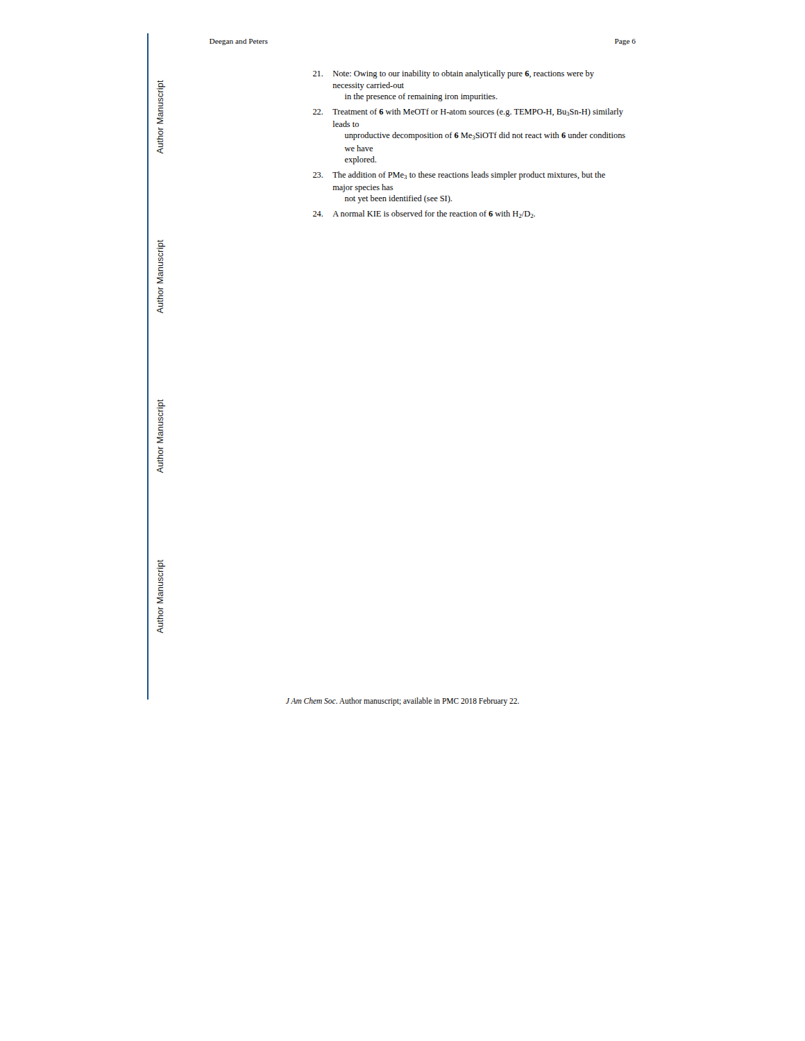Author Manuscript
Author Manuscript
Author Manuscript
Author Manuscript
Deegan and Peters Page 6
21. Note: Owing to our inability to obtain analytically pure 6, reactions were by necessity carried-outin the presence of remaining iron impurities.
22. Treatment of 6 with MeOTf or H-atom sources (e.g. TEMPO-H, Bu3Sn-H) similarly leads tounproductive decomposition of 6 Me3SiOTf did not react with 6 under conditions we have explored.
23. The addition of PMe3 to these reactions leads simpler product mixtures, but the major species hasnot yet been identified (see SI).
24. A normal KIE is observed for the reaction of 6 with H2/D2.
J Am Chem Soc. Author manuscript; available in PMC 2018 February 22.